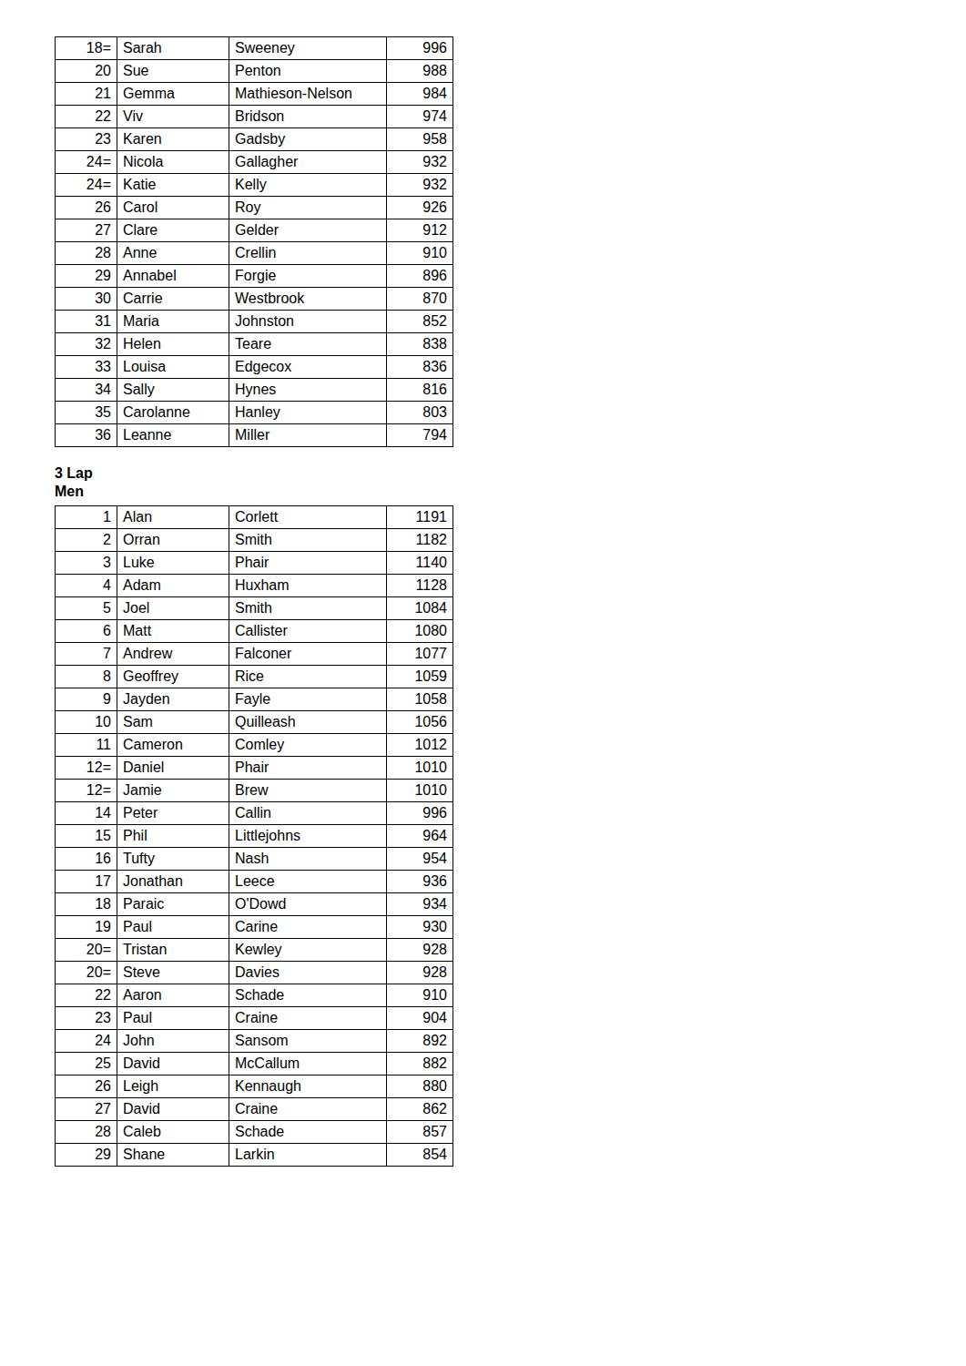| 18= | Sarah | Sweeney | 996 |
| 20 | Sue | Penton | 988 |
| 21 | Gemma | Mathieson-Nelson | 984 |
| 22 | Viv | Bridson | 974 |
| 23 | Karen | Gadsby | 958 |
| 24= | Nicola | Gallagher | 932 |
| 24= | Katie | Kelly | 932 |
| 26 | Carol | Roy | 926 |
| 27 | Clare | Gelder | 912 |
| 28 | Anne | Crellin | 910 |
| 29 | Annabel | Forgie | 896 |
| 30 | Carrie | Westbrook | 870 |
| 31 | Maria | Johnston | 852 |
| 32 | Helen | Teare | 838 |
| 33 | Louisa | Edgecox | 836 |
| 34 | Sally | Hynes | 816 |
| 35 | Carolanne | Hanley | 803 |
| 36 | Leanne | Miller | 794 |
3 Lap
Men
| 1 | Alan | Corlett | 1191 |
| 2 | Orran | Smith | 1182 |
| 3 | Luke | Phair | 1140 |
| 4 | Adam | Huxham | 1128 |
| 5 | Joel | Smith | 1084 |
| 6 | Matt | Callister | 1080 |
| 7 | Andrew | Falconer | 1077 |
| 8 | Geoffrey | Rice | 1059 |
| 9 | Jayden | Fayle | 1058 |
| 10 | Sam | Quilleash | 1056 |
| 11 | Cameron | Comley | 1012 |
| 12= | Daniel | Phair | 1010 |
| 12= | Jamie | Brew | 1010 |
| 14 | Peter | Callin | 996 |
| 15 | Phil | Littlejohns | 964 |
| 16 | Tufty | Nash | 954 |
| 17 | Jonathan | Leece | 936 |
| 18 | Paraic | O'Dowd | 934 |
| 19 | Paul | Carine | 930 |
| 20= | Tristan | Kewley | 928 |
| 20= | Steve | Davies | 928 |
| 22 | Aaron | Schade | 910 |
| 23 | Paul | Craine | 904 |
| 24 | John | Sansom | 892 |
| 25 | David | McCallum | 882 |
| 26 | Leigh | Kennaugh | 880 |
| 27 | David | Craine | 862 |
| 28 | Caleb | Schade | 857 |
| 29 | Shane | Larkin | 854 |